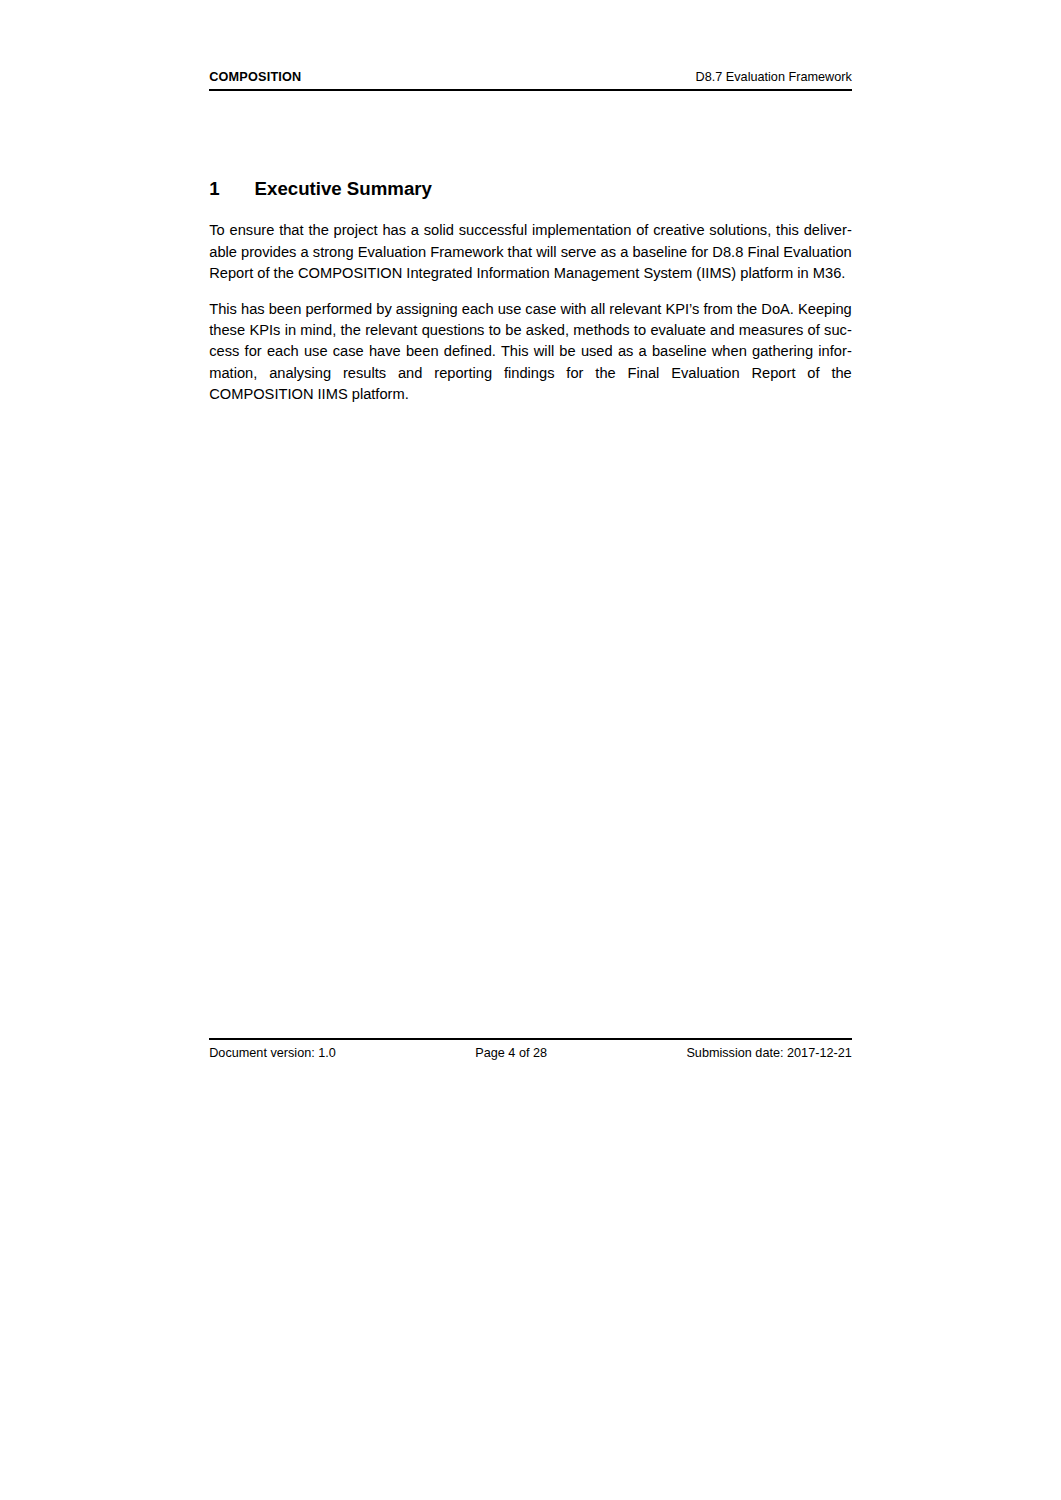COMPOSITION D8.7 Evaluation Framework
1 Executive Summary
To ensure that the project has a solid successful implementation of creative solutions, this deliverable provides a strong Evaluation Framework that will serve as a baseline for D8.8 Final Evaluation Report of the COMPOSITION Integrated Information Management System (IIMS) platform in M36.
This has been performed by assigning each use case with all relevant KPI’s from the DoA. Keeping these KPIs in mind, the relevant questions to be asked, methods to evaluate and measures of success for each use case have been defined. This will be used as a baseline when gathering information, analysing results and reporting findings for the Final Evaluation Report of the COMPOSITION IIMS platform.
Document version: 1.0 Page 4 of 28 Submission date: 2017-12-21